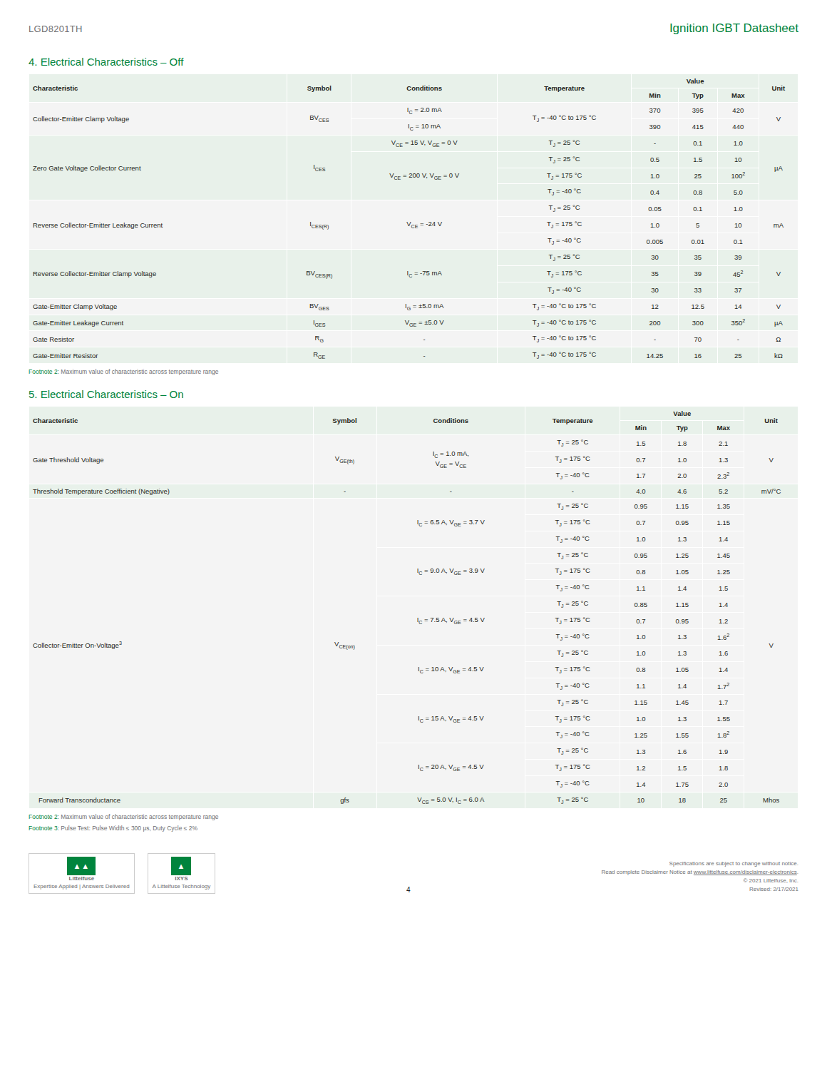LGD8201TH
Ignition IGBT Datasheet
4. Electrical Characteristics – Off
| Characteristic | Symbol | Conditions | Temperature | Value | Unit |
| --- | --- | --- | --- | --- | --- |
| Min | Typ | Max |
| Collector-Emitter Clamp Voltage | BV CES | I C = 2.0 mA | T J = -40 °C to 175 °C | 370 | 395 | 420 | V |
| I C = 10 mA | 390 | 415 | 440 |
| Zero Gate Voltage Collector Current | I CES | V CE = 15 V, V GE = 0 V | T J = 25 °C | - | 0.1 | 1.0 | µA |
| V CE = 200 V, V GE = 0 V | T J = 25 °C | 0.5 | 1.5 | 10 |
| T J = 175 °C | 1.0 | 25 | 100 2 |
| T J = -40 °C | 0.4 | 0.8 | 5.0 |
| Reverse Collector-Emitter Leakage Current | I CES(R) | V CE = -24 V | T J = 25 °C | 0.05 | 0.1 | 1.0 | mA |
| T J = 175 °C | 1.0 | 5 | 10 |
| T J = -40 °C | 0.005 | 0.01 | 0.1 |
| Reverse Collector-Emitter Clamp Voltage | BV CES(R) | I C = -75 mA | T J = 25 °C | 30 | 35 | 39 | V |
| T J = 175 °C | 35 | 39 | 45 2 |
| T J = -40 °C | 30 | 33 | 37 |
| Gate-Emitter Clamp Voltage | BV GES | I G = ±5.0 mA | T J = -40 °C to 175 °C | 12 | 12.5 | 14 | V |
| Gate-Emitter Leakage Current | I GES | V GE = ±5.0 V | T J = -40 °C to 175 °C | 200 | 300 | 350 2 | µA |
| Gate Resistor | R G | - | T J = -40 °C to 175 °C | - | 70 | - | Ω |
| Gate-Emitter Resistor | R GE | - | T J = -40 °C to 175 °C | 14.25 | 16 | 25 | kΩ |
Footnote 2: Maximum value of characteristic across temperature range
5. Electrical Characteristics – On
| Characteristic | Symbol | Conditions | Temperature | Value | Unit |
| --- | --- | --- | --- | --- | --- |
| Min | Typ | Max |
| Gate Threshold Voltage | V GE(th) | I C = 1.0 mA, V GE = V CE | T J = 25 °C | 1.5 | 1.8 | 2.1 | V |
| T J = 175 °C | 0.7 | 1.0 | 1.3 |
| T J = -40 °C | 1.7 | 2.0 | 2.3 2 |
| Threshold Temperature Coefficient (Negative) | - | - | - | 4.0 | 4.6 | 5.2 | mV/°C |
| Collector-Emitter On-Voltage 3 | V CE(on) | I C = 6.5 A, V GE = 3.7 V | T J = 25 °C | 0.95 | 1.15 | 1.35 | V |
| T J = 175 °C | 0.7 | 0.95 | 1.15 |
| T J = -40 °C | 1.0 | 1.3 | 1.4 |
| I C = 9.0 A, V GE = 3.9 V | T J = 25 °C | 0.95 | 1.25 | 1.45 |
| T J = 175 °C | 0.8 | 1.05 | 1.25 |
| T J = -40 °C | 1.1 | 1.4 | 1.5 |
| I C = 7.5 A, V GE = 4.5 V | T J = 25 °C | 0.85 | 1.15 | 1.4 |
| T J = 175 °C | 0.7 | 0.95 | 1.2 |
| T J = -40 °C | 1.0 | 1.3 | 1.6 2 |
| I C = 10 A, V GE = 4.5 V | T J = 25 °C | 1.0 | 1.3 | 1.6 |
| T J = 175 °C | 0.8 | 1.05 | 1.4 |
| T J = -40 °C | 1.1 | 1.4 | 1.7 2 |
| I C = 15 A, V GE = 4.5 V | T J = 25 °C | 1.15 | 1.45 | 1.7 |
| T J = 175 °C | 1.0 | 1.3 | 1.55 |
| T J = -40 °C | 1.25 | 1.55 | 1.8 2 |
| I C = 20 A, V GE = 4.5 V | T J = 25 °C | 1.3 | 1.6 | 1.9 |
| T J = 175 °C | 1.2 | 1.5 | 1.8 |
| T J = -40 °C | 1.4 | 1.75 | 2.0 |
| Forward Transconductance | gfs | V CS = 5.0 V, I C = 6.0 A | T J = 25 °C | 10 | 18 | 25 | Mhos |
Footnote 2: Maximum value of characteristic across temperature range
Footnote 3: Pulse Test: Pulse Width ≤ 300 µs, Duty Cycle ≤ 2%
▲▲
Littelfuse
Expertise Applied | Answers Delivered
▲
IXYS
A Littelfuse Technology
4
Specifications are subject to change without notice.
Read complete Disclaimer Notice at www.littelfuse.com/disclaimer-electronics.
© 2021 Littelfuse, Inc.
Revised: 2/17/2021